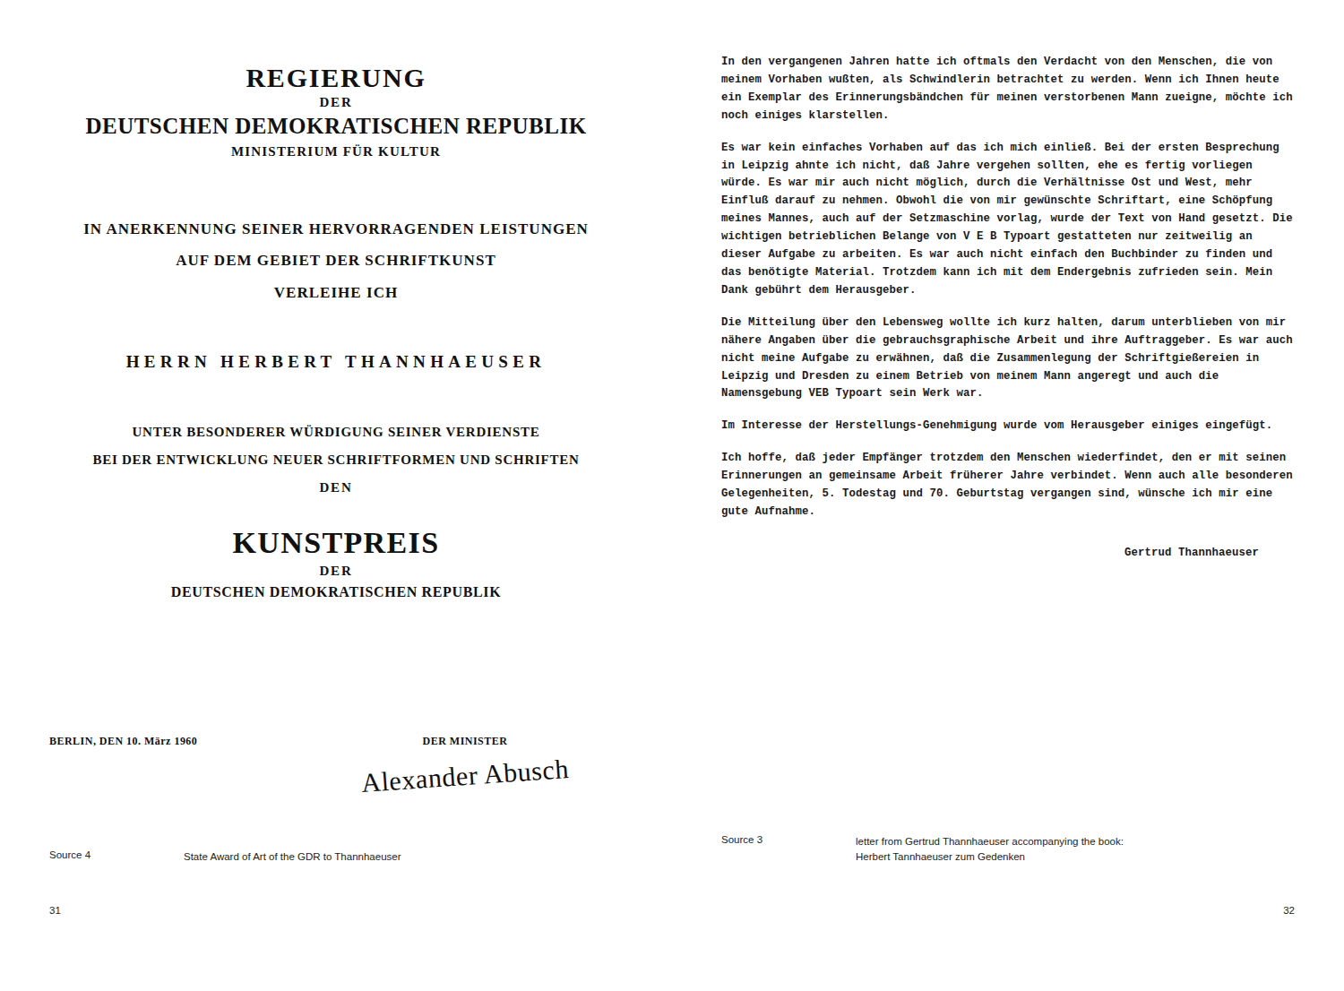REGIERUNG
DER
DEUTSCHEN DEMOKRATISCHEN REPUBLIK
MINISTERIUM FÜR KULTUR
IN ANERKENNUNG SEINER HERVORRAGENDEN LEISTUNGEN
AUF DEM GEBIET DER SCHRIFTKUNST
VERLEIHE ICH
HERRN HERBERT THANNHAEUSER
UNTER BESONDERER WÜRDIGUNG SEINER VERDIENSTE
BEI DER ENTWICKLUNG NEUER SCHRIFTFORMEN UND SCHRIFTEN
DEN
KUNSTPREIS
DER
DEUTSCHEN DEMOKRATISCHEN REPUBLIK
BERLIN, DEN 10. März 1960
DER MINISTER
Alexander Abusch
Source 4
State Award of Art of the GDR to Thannhaeuser
31
In den vergangenen Jahren hatte ich oftmals den Verdacht von den Menschen, die von meinem Vorhaben wußten, als Schwindlerin betrachtet zu werden. Wenn ich Ihnen heute ein Exemplar des Erinnerungsbändchen für meinen verstorbenen Mann zueigne, möchte ich noch einiges klarstellen.
Es war kein einfaches Vorhaben auf das ich mich einließ. Bei der ersten Besprechung in Leipzig ahnte ich nicht, daß Jahre vergehen sollten, ehe es fertig vorliegen würde. Es war mir auch nicht möglich, durch die Verhältnisse Ost und West, mehr Einfluß darauf zu nehmen. Obwohl die von mir gewünschte Schriftart, eine Schöpfung meines Mannes, auch auf der Setzmaschine vorlag, wurde der Text von Hand gesetzt. Die wichtigen betrieblichen Belange von V E B Typoart gestatteten nur zeitweilig an dieser Aufgabe zu arbeiten. Es war auch nicht einfach den Buchbinder zu finden und das benötigte Material. Trotzdem kann ich mit dem Endergebnis zufrieden sein. Mein Dank gebührt dem Herausgeber.
Die Mitteilung über den Lebensweg wollte ich kurz halten, darum unterblieben von mir nähere Angaben über die gebrauchsgraphische Arbeit und ihre Auftraggeber. Es war auch nicht meine Aufgabe zu erwähnen, daß die Zusammenlegung der Schriftgießereien in Leipzig und Dresden zu einem Betrieb von meinem Mann angeregt und auch die Namensgebung VEB Typoart sein Werk war.
Im Interesse der Herstellungs-Genehmigung wurde vom Herausgeber einiges eingefügt.
Ich hoffe, daß jeder Empfänger trotzdem den Menschen wiederfindet, den er mit seinen Erinnerungen an gemeinsame Arbeit früherer Jahre verbindet. Wenn auch alle besonderen Gelegenheiten, 5. Todestag und 70. Geburtstag vergangen sind, wünsche ich mir eine gute Aufnahme.
Gertrud Thannhaeuser
Source 3
letter from Gertrud Thannhaeuser accompanying the book:
Herbert Tannhaeuser zum Gedenken
32